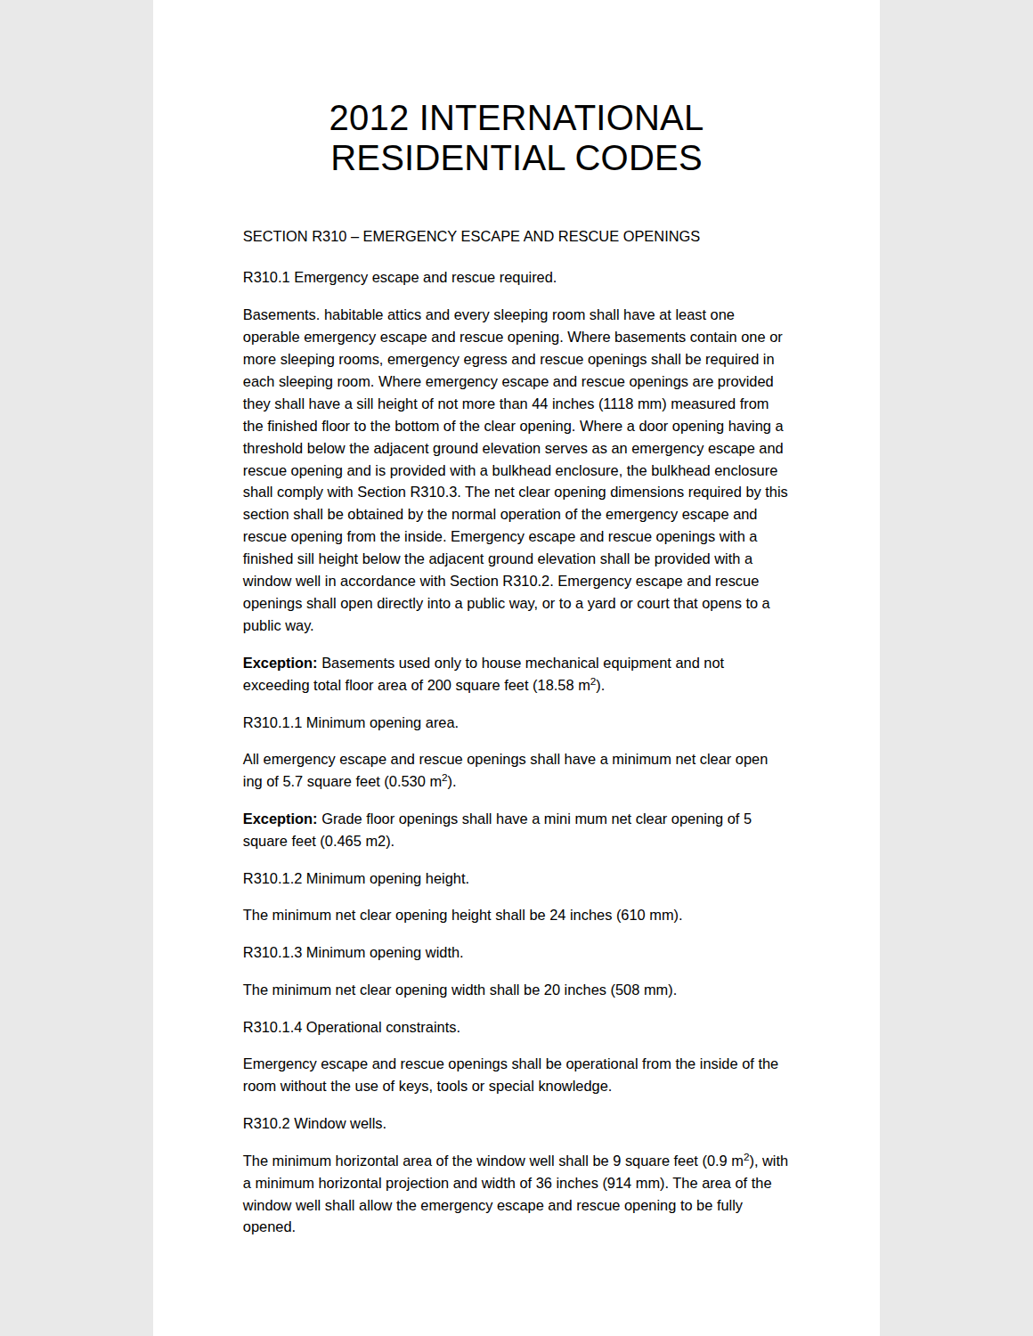2012 INTERNATIONAL RESIDENTIAL CODES
SECTION R310 – EMERGENCY ESCAPE AND RESCUE OPENINGS
R310.1 Emergency escape and rescue required.
Basements. habitable attics and every sleeping room shall have at least one operable emergency escape and rescue opening. Where basements contain one or more sleeping rooms, emergency egress and rescue openings shall be required in each sleeping room. Where emergency escape and rescue openings are provided they shall have a sill height of not more than 44 inches (1118 mm) measured from the finished floor to the bottom of the clear opening. Where a door opening having a threshold below the adjacent ground elevation serves as an emergency escape and rescue opening and is provided with a bulkhead enclosure, the bulkhead enclosure shall comply with Section R310.3. The net clear opening dimensions required by this section shall be obtained by the normal operation of the emergency escape and rescue opening from the inside. Emergency escape and rescue openings with a finished sill height below the adjacent ground elevation shall be provided with a window well in accordance with Section R310.2. Emergency escape and rescue openings shall open directly into a public way, or to a yard or court that opens to a public way.
Exception: Basements used only to house mechanical equipment and not exceeding total floor area of 200 square feet (18.58 m2).
R310.1.1 Minimum opening area.
All emergency escape and rescue openings shall have a minimum net clear open ing of 5.7 square feet (0.530 m2).
Exception: Grade floor openings shall have a mini mum net clear opening of 5 square feet (0.465 m2).
R310.1.2 Minimum opening height.
The minimum net clear opening height shall be 24 inches (610 mm).
R310.1.3 Minimum opening width.
The minimum net clear opening width shall be 20 inches (508 mm).
R310.1.4 Operational constraints.
Emergency escape and rescue openings shall be operational from the inside of the room without the use of keys, tools or special knowledge.
R310.2 Window wells.
The minimum horizontal area of the window well shall be 9 square feet (0.9 m2), with a minimum horizontal projection and width of 36 inches (914 mm). The area of the window well shall allow the emergency escape and rescue opening to be fully opened.